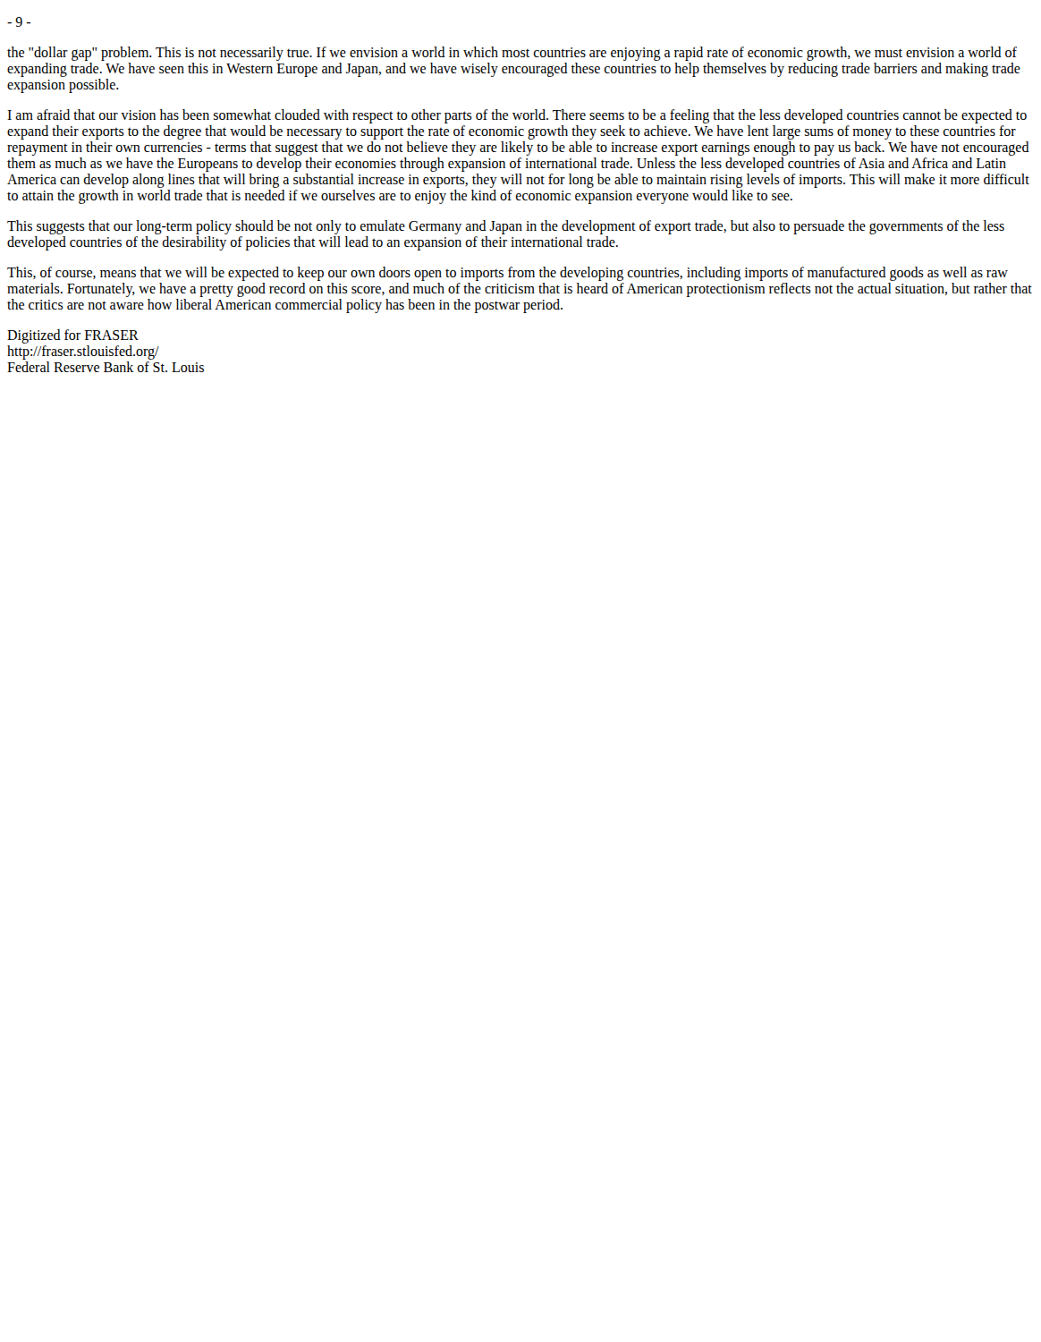- 9 -
the "dollar gap" problem. This is not necessarily true. If we envision a world in which most countries are enjoying a rapid rate of economic growth, we must envision a world of expanding trade. We have seen this in Western Europe and Japan, and we have wisely encouraged these countries to help themselves by reducing trade barriers and making trade expansion possible.
I am afraid that our vision has been somewhat clouded with respect to other parts of the world. There seems to be a feeling that the less developed countries cannot be expected to expand their exports to the degree that would be necessary to support the rate of economic growth they seek to achieve. We have lent large sums of money to these countries for repayment in their own currencies - terms that suggest that we do not believe they are likely to be able to increase export earnings enough to pay us back. We have not encouraged them as much as we have the Europeans to develop their economies through expansion of international trade. Unless the less developed countries of Asia and Africa and Latin America can develop along lines that will bring a substantial increase in exports, they will not for long be able to maintain rising levels of imports. This will make it more difficult to attain the growth in world trade that is needed if we ourselves are to enjoy the kind of economic expansion everyone would like to see.
This suggests that our long-term policy should be not only to emulate Germany and Japan in the development of export trade, but also to persuade the governments of the less developed countries of the desirability of policies that will lead to an expansion of their international trade.
This, of course, means that we will be expected to keep our own doors open to imports from the developing countries, including imports of manufactured goods as well as raw materials. Fortunately, we have a pretty good record on this score, and much of the criticism that is heard of American protectionism reflects not the actual situation, but rather that the critics are not aware how liberal American commercial policy has been in the postwar period.
Digitized for FRASER
http://fraser.stlouisfed.org/
Federal Reserve Bank of St. Louis